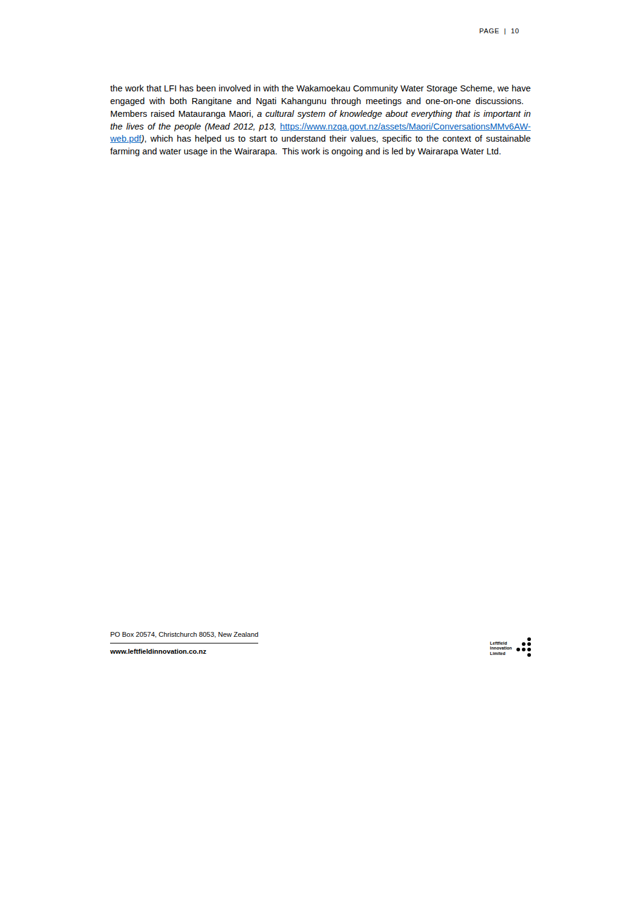PAGE | 10
the work that LFI has been involved in with the Wakamoekau Community Water Storage Scheme, we have engaged with both Rangitane and Ngati Kahangunu through meetings and one-on-one discussions. Members raised Matauranga Maori, a cultural system of knowledge about everything that is important in the lives of the people (Mead 2012, p13, https://www.nzqa.govt.nz/assets/Maori/ConversationsMMv6AW-web.pdf), which has helped us to start to understand their values, specific to the context of sustainable farming and water usage in the Wairarapa. This work is ongoing and is led by Wairarapa Water Ltd.
PO Box 20574, Christchurch 8053, New Zealand www.leftfieldinnovation.co.nz
Leftfield
Innovation
Limited